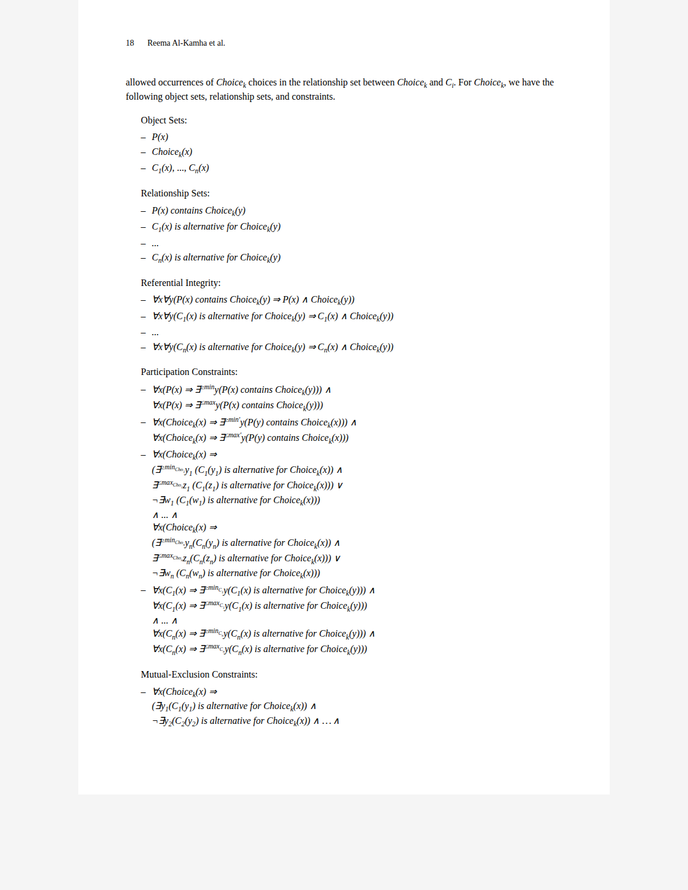18 Reema Al-Kamha et al.
allowed occurrences of Choicek choices in the relationship set between Choicek and Ci. For Choicek, we have the following object sets, relationship sets, and constraints.
Object Sets:
P(x)
Choicek(x)
C1(x), ..., Cn(x)
Relationship Sets:
P(x) contains Choicek(y)
C1(x) is alternative for Choicek(y)
...
Cn(x) is alternative for Choicek(y)
Referential Integrity:
∀x∀y(P(x) contains Choicek(y) ⇒ P(x) ∧ Choicek(y))
∀x∀y(C1(x) is alternative for Choicek(y) ⇒ C1(x) ∧ Choicek(y))
...
∀x∀y(Cn(x) is alternative for Choicek(y) ⇒ Cn(x) ∧ Choicek(y))
Participation Constraints:
∀x(P(x) ⇒ ∃≥miny(P(x) contains Choicek(y))) ∧ ∀x(P(x) ⇒ ∃≤maxy(P(x) contains Choicek(y)))
∀x(Choicek(x) ⇒ ∃≥min′y(P(y) contains Choicek(x))) ∧ ∀x(Choicek(x) ⇒ ∃≤max′y(P(y) contains Choicek(x)))
∀x(Choicek(x) ⇒ (∃≥minCho1y1 (C1(y1) is alternative for Choicek(x)) ∧ ∃≤maxCho1z1 (C1(z1) is alternative for Choicek(x))) ∨ ¬∃w1 (C1(w1) is alternative for Choicek(x))) ∧ ... ∧ ∀x(Choicek(x) ⇒ (∃≥minChonyn(Cn(yn) is alternative for Choicek(x)) ∧ ∃≤maxChonzn(Cn(zn) is alternative for Choicek(x))) ∨ ¬∃wn (Cn(wn) is alternative for Choicek(x)))
∀x(C1(x) ⇒ ∃≥minC1y(C1(x) is alternative for Choicek(y))) ∧ ∀x(C1(x) ⇒ ∃≤maxC1y(C1(x) is alternative for Choicek(y))) ∧ ... ∧ ∀x(Cn(x) ⇒ ∃≥minCny(Cn(x) is alternative for Choicek(y))) ∧ ∀x(Cn(x) ⇒ ∃≤maxCny(Cn(x) is alternative for Choicek(y)))
Mutual-Exclusion Constraints:
∀x(Choicek(x) ⇒ (∃y1(C1(y1) is alternative for Choicek(x)) ∧ ¬∃y2(C2(y2) is alternative for Choicek(x)) ∧ ...∧